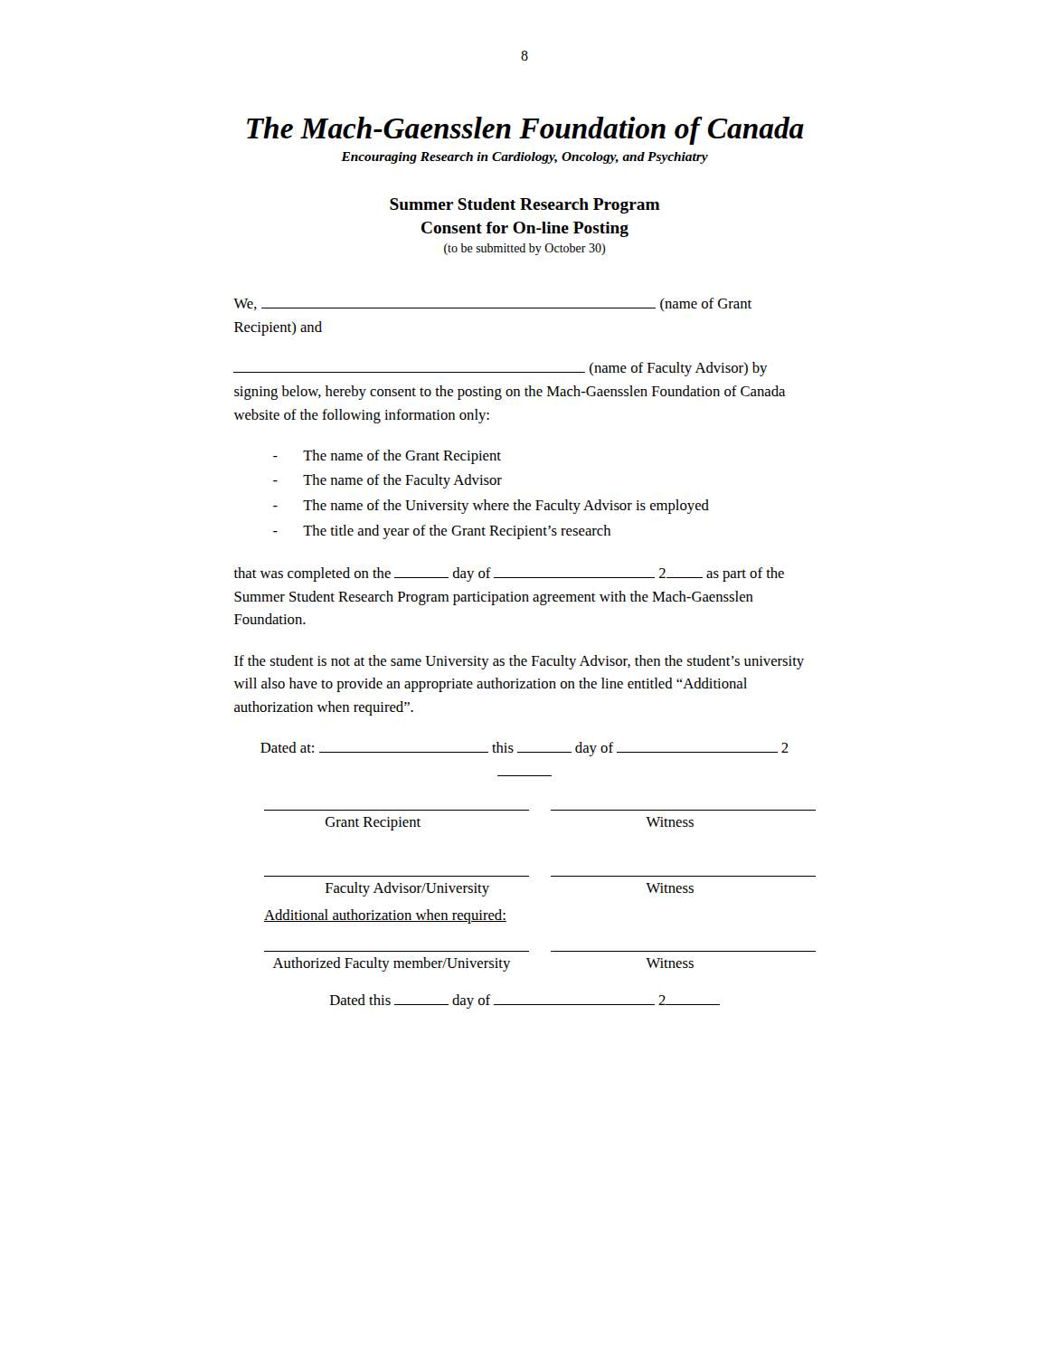8
The Mach-Gaensslen Foundation of Canada
Encouraging Research in Cardiology, Oncology, and Psychiatry
Summer Student Research Program
Consent for On-line Posting
(to be submitted by October 30)
We, (name of Grant Recipient) and
(name of Faculty Advisor) by signing below, hereby consent to the posting on the Mach-Gaensslen Foundation of Canada website of the following information only:
The name of the Grant Recipient
The name of the Faculty Advisor
The name of the University where the Faculty Advisor is employed
The title and year of the Grant Recipient’s research
that was completed on the day of 2 as part of the Summer Student Research Program participation agreement with the Mach-Gaensslen Foundation.
If the student is not at the same University as the Faculty Advisor, then the student’s university will also have to provide an appropriate authorization on the line entitled “Additional authorization when required”.
Dated at: this day of 2
| Grant Recipient | Witness |
| Faculty Advisor/University | Witness |
Additional authorization when required:
| Authorized Faculty member/University | Witness |
Dated this day of 2